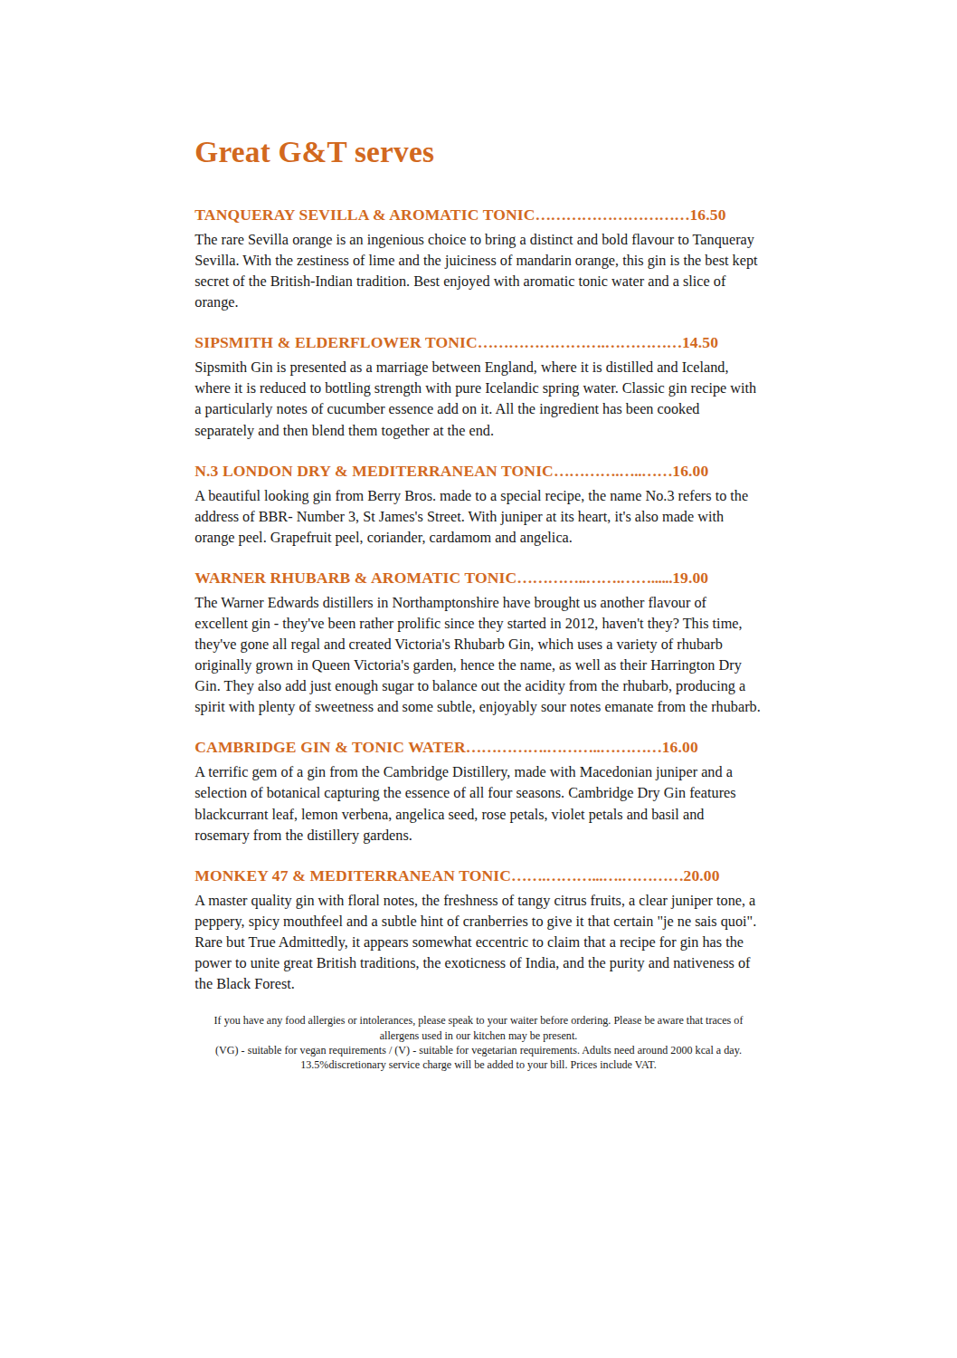Great G&T serves
Tanqueray Sevilla & Aromatic Tonic…………………………16.50
The rare Sevilla orange is an ingenious choice to bring a distinct and bold flavour to Tanqueray Sevilla. With the zestiness of lime and the juiciness of mandarin orange, this gin is the best kept secret of the British-Indian tradition. Best enjoyed with aromatic tonic water and a slice of orange.
Sipsmith & Elderflower Tonic…………………….……………14.50
Sipsmith Gin is presented as a marriage between England, where it is distilled and Iceland, where it is reduced to bottling strength with pure Icelandic spring water. Classic gin recipe with a particularly notes of cucumber essence add on it. All the ingredient has been cooked separately and then blend them together at the end.
N.3 London Dry & Mediterranean Tonic………….…..……16.00
A beautiful looking gin from Berry Bros. made to a special recipe, the name No.3 refers to the address of BBR- Number 3, St James's Street. With juniper at its heart, it's also made with orange peel. Grapefruit peel, coriander, cardamom and angelica.
Warner Rhubarb & Aromatic Tonic…………..…….……...... 19.00
The Warner Edwards distillers in Northamptonshire have brought us another flavour of excellent gin - they've been rather prolific since they started in 2012, haven't they? This time, they've gone all regal and created Victoria's Rhubarb Gin, which uses a variety of rhubarb originally grown in Queen Victoria's garden, hence the name, as well as their Harrington Dry Gin. They also add just enough sugar to balance out the acidity from the rhubarb, producing a spirit with plenty of sweetness and some subtle, enjoyably sour notes emanate from the rhubarb.
Cambridge Gin & Tonic Water…………….………..…………16.00
A terrific gem of a gin from the Cambridge Distillery, made with Macedonian juniper and a selection of botanical capturing the essence of all four seasons. Cambridge Dry Gin features blackcurrant leaf, lemon verbena, angelica seed, rose petals, violet petals and basil and rosemary from the distillery gardens.
Monkey 47 & Mediterranean Tonic…….………...….…………20.00
A master quality gin with floral notes, the freshness of tangy citrus fruits, a clear juniper tone, a peppery, spicy mouthfeel and a subtle hint of cranberries to give it that certain "je ne sais quoi". Rare but True Admittedly, it appears somewhat eccentric to claim that a recipe for gin has the power to unite great British traditions, the exoticness of India, and the purity and nativeness of the Black Forest.
If you have any food allergies or intolerances, please speak to your waiter before ordering. Please be aware that traces of allergens used in our kitchen may be present.
(VG) - suitable for vegan requirements / (V) - suitable for vegetarian requirements. Adults need around 2000 kcal a day.
13.5%discretionary service charge will be added to your bill. Prices include VAT.